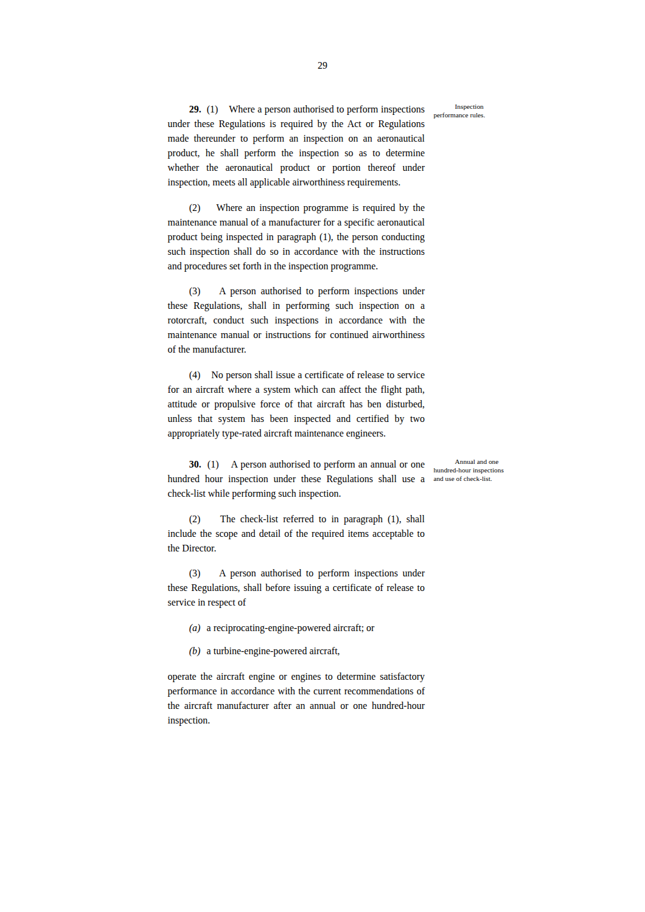29
Inspection performance rules. 29. (1) Where a person authorised to perform inspections under these Regulations is required by the Act or Regulations made thereunder to perform an inspection on an aeronautical product, he shall perform the inspection so as to determine whether the aeronautical product or portion thereof under inspection, meets all applicable airworthiness requirements.
(2) Where an inspection programme is required by the maintenance manual of a manufacturer for a specific aeronautical product being inspected in paragraph (1), the person conducting such inspection shall do so in accordance with the instructions and procedures set forth in the inspection programme.
(3) A person authorised to perform inspections under these Regulations, shall in performing such inspection on a rotorcraft, conduct such inspections in accordance with the maintenance manual or instructions for continued airworthiness of the manufacturer.
(4) No person shall issue a certificate of release to service for an aircraft where a system which can affect the flight path, attitude or propulsive force of that aircraft has ben disturbed, unless that system has been inspected and certified by two appropriately type-rated aircraft maintenance engineers.
Annual and one hundred-hour inspections and use of check-list. 30. (1) A person authorised to perform an annual or one hundred hour inspection under these Regulations shall use a check-list while performing such inspection.
(2) The check-list referred to in paragraph (1), shall include the scope and detail of the required items acceptable to the Director.
(3) A person authorised to perform inspections under these Regulations, shall before issuing a certificate of release to service in respect of
(a) a reciprocating-engine-powered aircraft; or
(b) a turbine-engine-powered aircraft,
operate the aircraft engine or engines to determine satisfactory performance in accordance with the current recommendations of the aircraft manufacturer after an annual or one hundred-hour inspection.